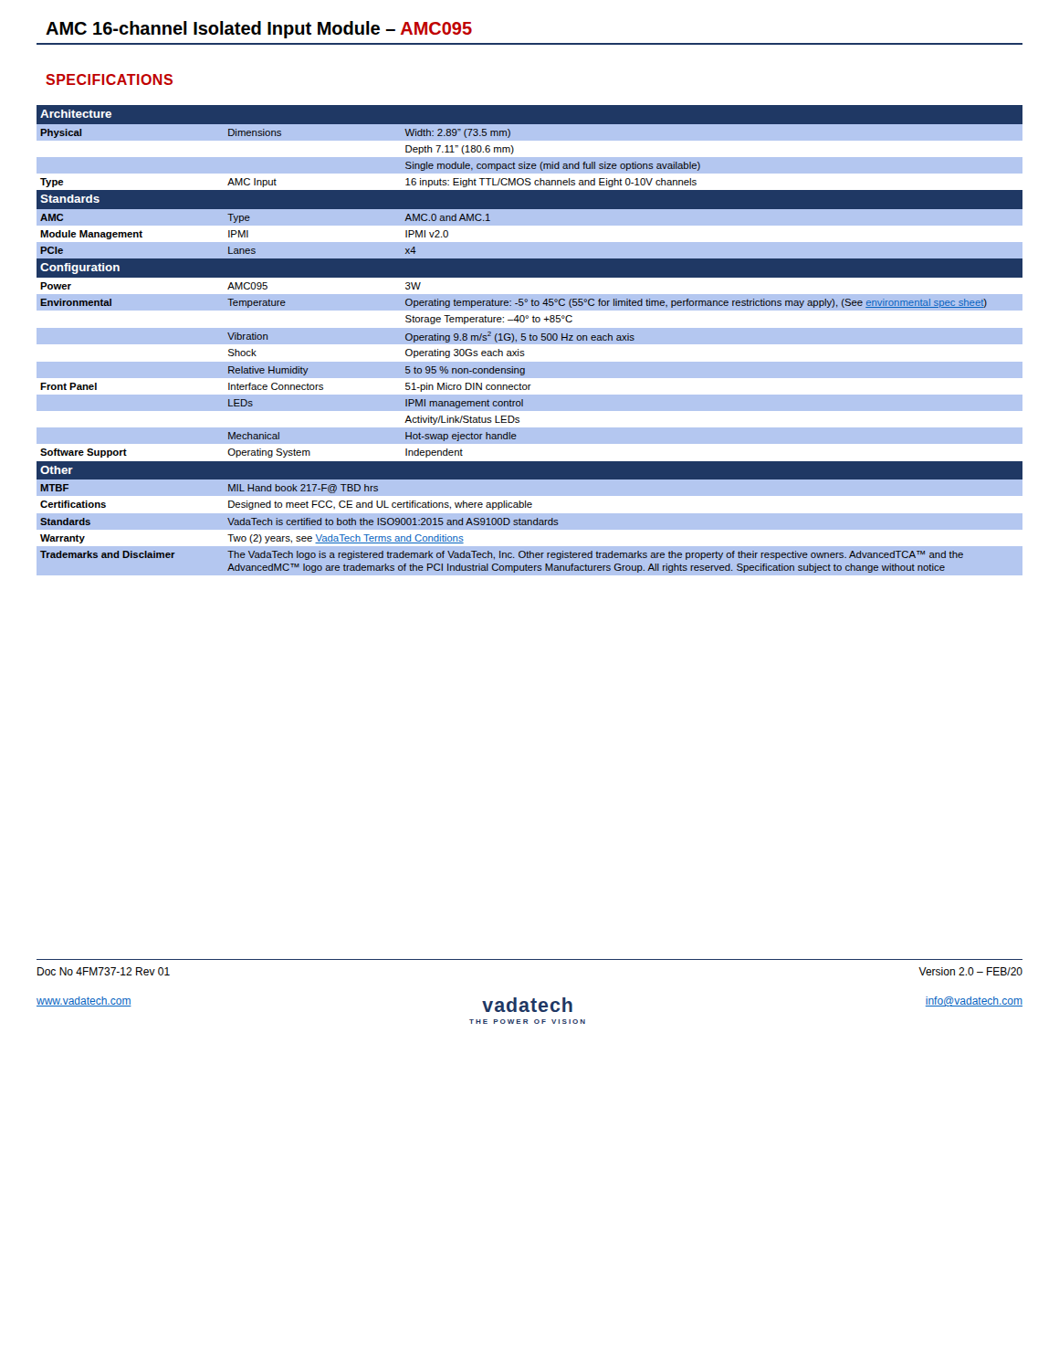AMC 16-channel Isolated Input Module – AMC095
SPECIFICATIONS
| Architecture |
| Physical | Dimensions | Width: 2.89” (73.5 mm) |
| | | Depth 7.11” (180.6 mm) |
| | | Single module, compact size (mid and full size options available) |
| Type | AMC Input | 16 inputs: Eight TTL/CMOS channels and Eight 0-10V channels |
| Standards |
| AMC | Type | AMC.0 and AMC.1 |
| Module Management | IPMI | IPMI v2.0 |
| PCIe | Lanes | x4 |
| Configuration |
| Power | AMC095 | 3W |
| Environmental | Temperature | Operating temperature: -5° to 45°C (55°C for limited time, performance restrictions may apply), (See environmental spec sheet ) |
| | | Storage Temperature: –40° to +85°C |
| | Vibration | Operating 9.8 m/s 2 (1G), 5 to 500 Hz on each axis |
| | Shock | Operating 30Gs each axis |
| | Relative Humidity | 5 to 95 % non-condensing |
| Front Panel | Interface Connectors | 51-pin Micro DIN connector |
| | LEDs | IPMI management control |
| | | Activity/Link/Status LEDs |
| | Mechanical | Hot-swap ejector handle |
| Software Support | Operating System | Independent |
| Other |
| MTBF | MIL Hand book 217-F@ TBD hrs |
| Certifications | Designed to meet FCC, CE and UL certifications, where applicable |
| Standards | VadaTech is certified to both the ISO9001:2015 and AS9100D standards |
| Warranty | Two (2) years, see VadaTech Terms and Conditions |
| Trademarks and Disclaimer | The VadaTech logo is a registered trademark of VadaTech, Inc. Other registered trademarks are the property of their respective owners. AdvancedTCA™ and the AdvancedMC™ logo are trademarks of the PCI Industrial Computers Manufacturers Group. All rights reserved. Specification subject to change without notice |
Doc No 4FM737-12 Rev 01
Version 2.0 – FEB/20
www.vadatech.com
vadatech
THE POWER OF VISION
info@vadatech.com